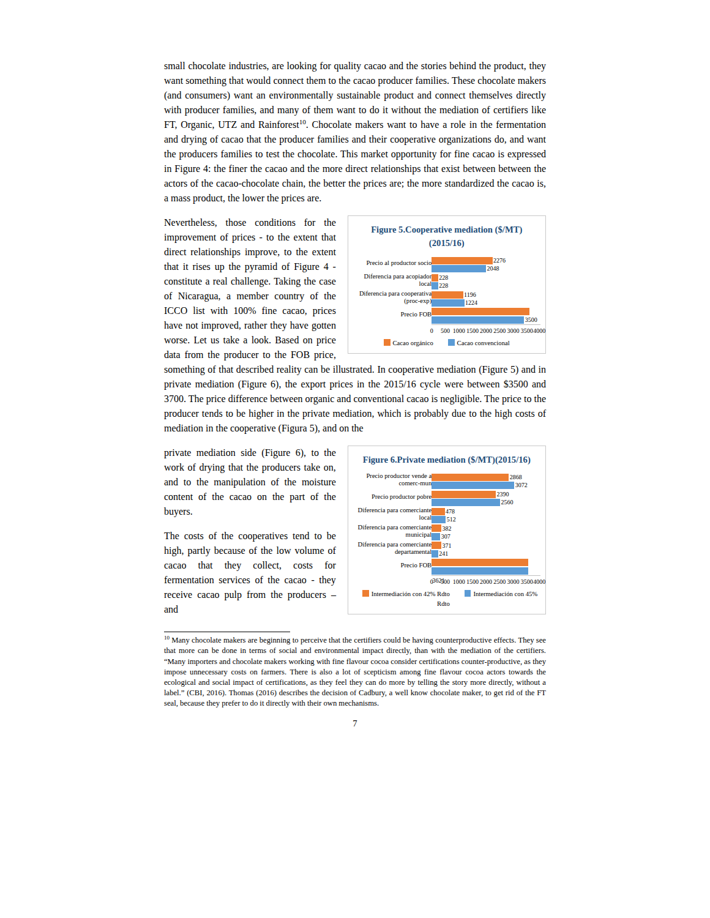small chocolate industries, are looking for quality cacao and the stories behind the product, they want something that would connect them to the cacao producer families. These chocolate makers (and consumers) want an environmentally sustainable product and connect themselves directly with producer families, and many of them want to do it without the mediation of certifiers like FT, Organic, UTZ and Rainforest10. Chocolate makers want to have a role in the fermentation and drying of cacao that the producer families and their cooperative organizations do, and want the producers families to test the chocolate. This market opportunity for fine cacao is expressed in Figure 4: the finer the cacao and the more direct relationships that exist between between the actors of the cacao-chocolate chain, the better the prices are; the more standardized the cacao is, a mass product, the lower the prices are.
Figure 5.Cooperative mediation ($/MT) (2015/16)
| Precio al productor socio | 2276 2048 |
| Diferencia para acopiador local | 228 228 |
| Diferencia para cooperativa (proc-exp) | 1196 1224 |
| Precio FOB | 3700 3500 |
| | 0 500 1000 1500 2000 2500 3000 3500 4000 |
Cacao orgánico Cacao convencional
Nevertheless, those conditions for the improvement of prices - to the extent that direct relationships improve, to the extent that it rises up the pyramid of Figure 4 - constitute a real challenge. Taking the case of Nicaragua, a member country of the ICCO list with 100% fine cacao, prices have not improved, rather they have gotten worse. Let us take a look. Based on price data from the producer to the FOB price, something of that described reality can be illustrated. In cooperative mediation (Figure 5) and in private mediation (Figure 6), the export prices in the 2015/16 cycle were between $3500 and 3700. The price difference between organic and conventional cacao is negligible. The price to the producer tends to be higher in the private mediation, which is probably due to the high costs of mediation in the cooperative (Figura 5), and on the
Figure 6.Private mediation ($/MT)(2015/16)
| Precio productor vende a comerc-mun | 2868 3072 |
| Precio productor pobre | 2390 2560 |
| Diferencia para comerciante local | 478 512 |
| Diferencia para comerciante municipal | 382 307 |
| Diferencia para comerciante departamental | 371 241 |
| Precio FOB | 3621 3621 |
| | 0 500 1000 1500 2000 2500 3000 3500 4000 |
Intermediación con 42% Rdto Intermediación con 45% Rdto
private mediation side (Figure 6), to the work of drying that the producers take on, and to the manipulation of the moisture content of the cacao on the part of the buyers.
The costs of the cooperatives tend to be high, partly because of the low volume of cacao that they collect, costs for fermentation services of the cacao - they receive cacao pulp from the producers – and
10 Many chocolate makers are beginning to perceive that the certifiers could be having counterproductive effects. They see that more can be done in terms of social and environmental impact directly, than with the mediation of the certifiers. “Many importers and chocolate makers working with fine flavour cocoa consider certifications counter-productive, as they impose unnecessary costs on farmers. There is also a lot of scepticism among fine flavour cocoa actors towards the ecological and social impact of certifications, as they feel they can do more by telling the story more directly, without a label.” (CBI, 2016). Thomas (2016) describes the decision of Cadbury, a well know chocolate maker, to get rid of the FT seal, because they prefer to do it directly with their own mechanisms.
7